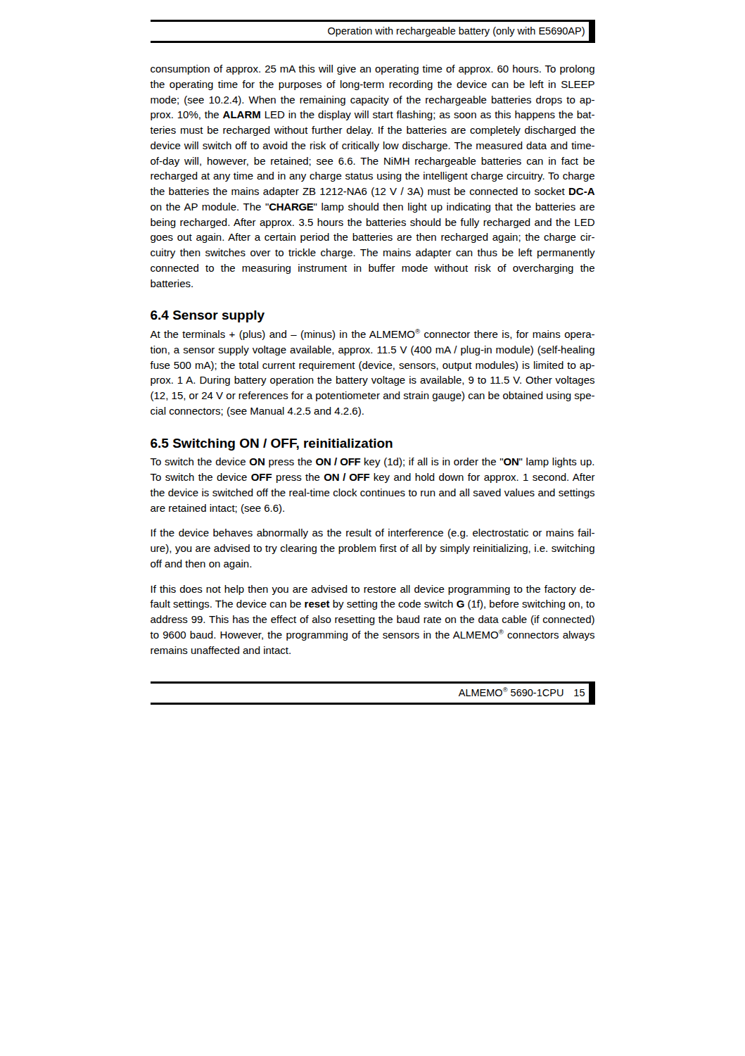Operation with rechargeable battery (only with E5690AP)
consumption of approx. 25 mA this will give an operating time of approx. 60 hours. To prolong the operating time for the purposes of long-term recording the device can be left in SLEEP mode; (see 10.2.4). When the remaining capacity of the rechargeable batteries drops to approx. 10%, the ALARM LED in the display will start flashing; as soon as this happens the batteries must be recharged without further delay. If the batteries are completely discharged the device will switch off to avoid the risk of critically low discharge. The measured data and time-of-day will, however, be retained; see 6.6. The NiMH rechargeable batteries can in fact be recharged at any time and in any charge status using the intelligent charge circuitry. To charge the batteries the mains adapter ZB 1212-NA6 (12 V / 3A) must be connected to socket DC-A on the AP module. The "CHARGE" lamp should then light up indicating that the batteries are being recharged. After approx. 3.5 hours the batteries should be fully recharged and the LED goes out again. After a certain period the batteries are then recharged again; the charge circuitry then switches over to trickle charge. The mains adapter can thus be left permanently connected to the measuring instrument in buffer mode without risk of overcharging the batteries.
6.4 Sensor supply
At the terminals + (plus) and – (minus) in the ALMEMO® connector there is, for mains operation, a sensor supply voltage available, approx. 11.5 V (400 mA / plug-in module) (self-healing fuse 500 mA); the total current requirement (device, sensors, output modules) is limited to approx. 1 A. During battery operation the battery voltage is available, 9 to 11.5 V. Other voltages (12, 15, or 24 V or references for a potentiometer and strain gauge) can be obtained using special connectors; (see Manual 4.2.5 and 4.2.6).
6.5 Switching ON / OFF, reinitialization
To switch the device ON press the ON / OFF key (1d); if all is in order the "ON" lamp lights up. To switch the device OFF press the ON / OFF key and hold down for approx. 1 second. After the device is switched off the real-time clock continues to run and all saved values and settings are retained intact; (see 6.6).
If the device behaves abnormally as the result of interference (e.g. electrostatic or mains failure), you are advised to try clearing the problem first of all by simply reinitializing, i.e. switching off and then on again.
If this does not help then you are advised to restore all device programming to the factory default settings. The device can be reset by setting the code switch G (1f), before switching on, to address 99. This has the effect of also resetting the baud rate on the data cable (if connected) to 9600 baud. However, the programming of the sensors in the ALMEMO® connectors always remains unaffected and intact.
ALMEMO® 5690-1CPU15